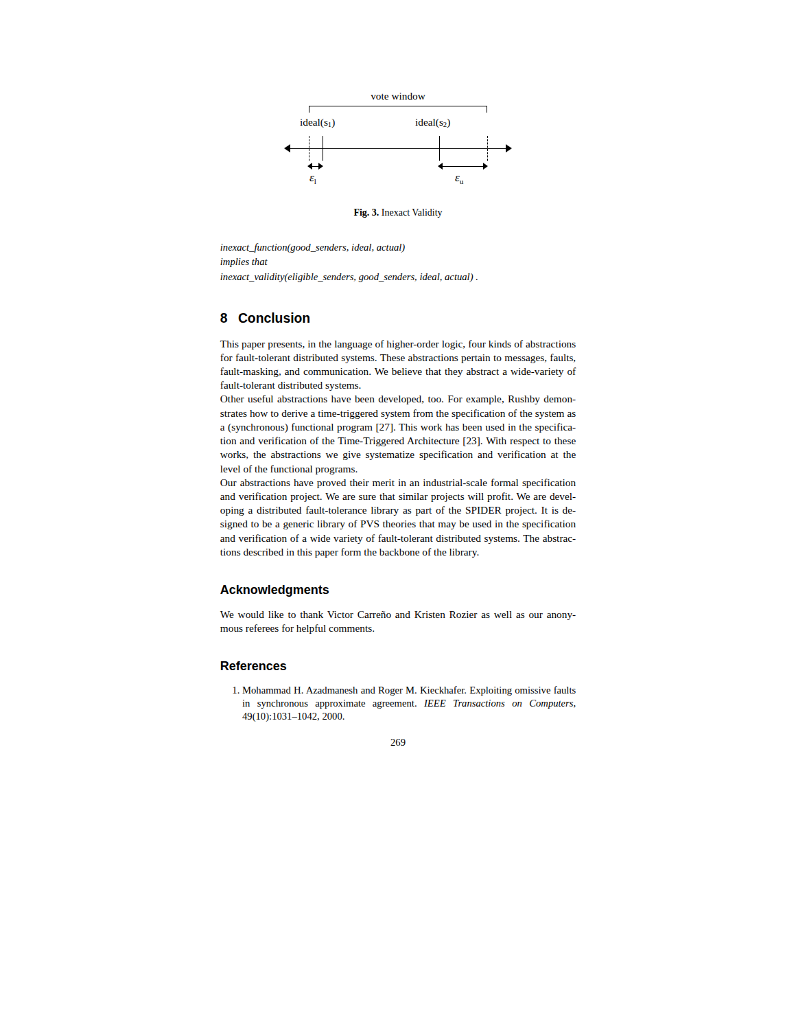vote window
ideal(s1)
ideal(s2)
εl
εu
Fig. 3. Inexact Validity
inexact_function(good_senders, ideal, actual)
implies that
inexact_validity(eligible_senders, good_senders, ideal, actual) .
8 Conclusion
This paper presents, in the language of higher-order logic, four kinds of abstractions for fault-tolerant distributed systems. These abstractions pertain to messages, faults, fault-masking, and communication. We believe that they abstract a wide-variety of fault-tolerant distributed systems.
Other useful abstractions have been developed, too. For example, Rushby demonstrates how to derive a time-triggered system from the specification of the system as a (synchronous) functional program [27]. This work has been used in the specification and verification of the Time-Triggered Architecture [23]. With respect to these works, the abstractions we give systematize specification and verification at the level of the functional programs.
Our abstractions have proved their merit in an industrial-scale formal specification and verification project. We are sure that similar projects will profit. We are developing a distributed fault-tolerance library as part of the SPIDER project. It is designed to be a generic library of PVS theories that may be used in the specification and verification of a wide variety of fault-tolerant distributed systems. The abstractions described in this paper form the backbone of the library.
Acknowledgments
We would like to thank Victor Carreño and Kristen Rozier as well as our anonymous referees for helpful comments.
References
Mohammad H. Azadmanesh and Roger M. Kieckhafer. Exploiting omissive faults in synchronous approximate agreement. IEEE Transactions on Computers, 49(10):1031–1042, 2000.
269